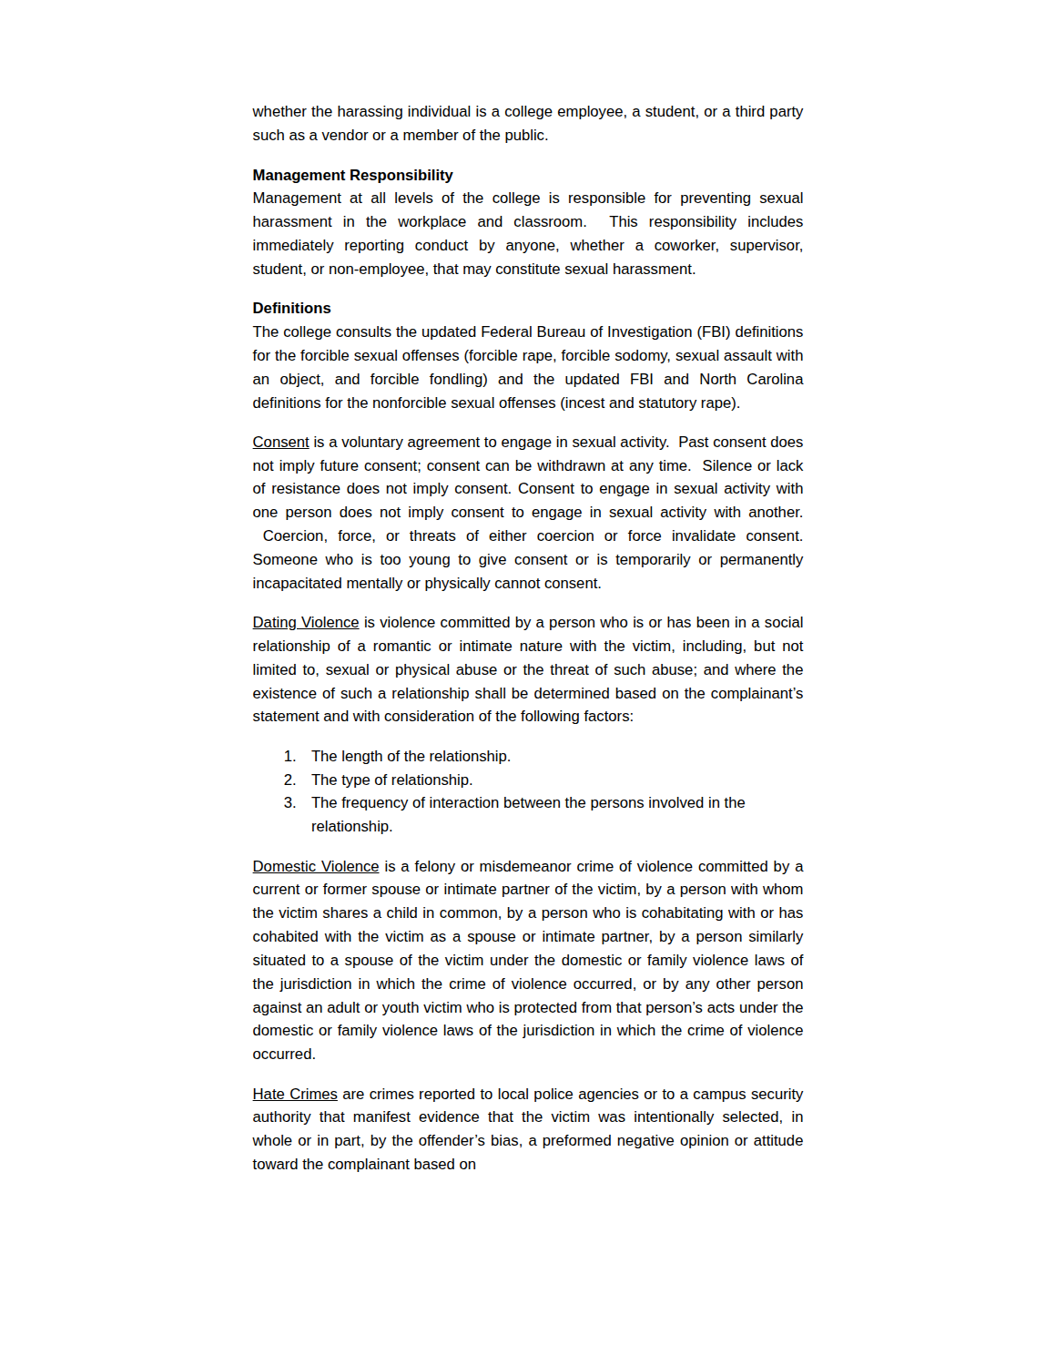whether the harassing individual is a college employee, a student, or a third party such as a vendor or a member of the public.
Management Responsibility
Management at all levels of the college is responsible for preventing sexual harassment in the workplace and classroom. This responsibility includes immediately reporting conduct by anyone, whether a coworker, supervisor, student, or non-employee, that may constitute sexual harassment.
Definitions
The college consults the updated Federal Bureau of Investigation (FBI) definitions for the forcible sexual offenses (forcible rape, forcible sodomy, sexual assault with an object, and forcible fondling) and the updated FBI and North Carolina definitions for the nonforcible sexual offenses (incest and statutory rape).
Consent is a voluntary agreement to engage in sexual activity. Past consent does not imply future consent; consent can be withdrawn at any time. Silence or lack of resistance does not imply consent. Consent to engage in sexual activity with one person does not imply consent to engage in sexual activity with another. Coercion, force, or threats of either coercion or force invalidate consent. Someone who is too young to give consent or is temporarily or permanently incapacitated mentally or physically cannot consent.
Dating Violence is violence committed by a person who is or has been in a social relationship of a romantic or intimate nature with the victim, including, but not limited to, sexual or physical abuse or the threat of such abuse; and where the existence of such a relationship shall be determined based on the complainant’s statement and with consideration of the following factors:
The length of the relationship.
The type of relationship.
The frequency of interaction between the persons involved in the relationship.
Domestic Violence is a felony or misdemeanor crime of violence committed by a current or former spouse or intimate partner of the victim, by a person with whom the victim shares a child in common, by a person who is cohabitating with or has cohabited with the victim as a spouse or intimate partner, by a person similarly situated to a spouse of the victim under the domestic or family violence laws of the jurisdiction in which the crime of violence occurred, or by any other person against an adult or youth victim who is protected from that person’s acts under the domestic or family violence laws of the jurisdiction in which the crime of violence occurred.
Hate Crimes are crimes reported to local police agencies or to a campus security authority that manifest evidence that the victim was intentionally selected, in whole or in part, by the offender’s bias, a preformed negative opinion or attitude toward the complainant based on